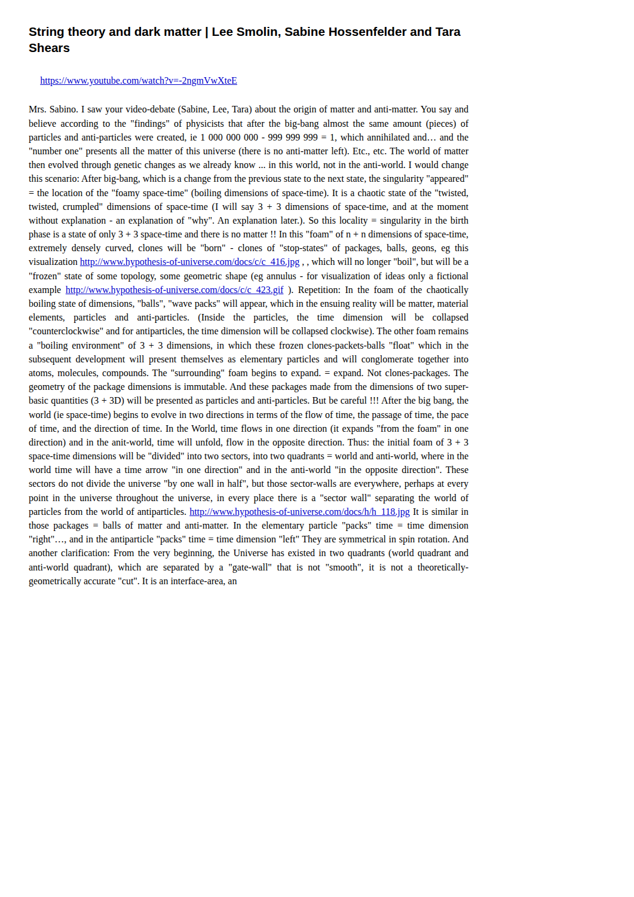String theory and dark matter | Lee Smolin, Sabine Hossenfelder and Tara Shears
https://www.youtube.com/watch?v=-2ngmVwXteE
Mrs. Sabino. I saw your video-debate (Sabine, Lee, Tara) about the origin of matter and anti-matter. You say and believe according to the "findings" of physicists that after the big-bang almost the same amount (pieces) of particles and anti-particles were created, ie 1 000 000 000 - 999 999 999 = 1, which annihilated and… and the "number one" presents all the matter of this universe (there is no anti-matter left). Etc., etc. The world of matter then evolved through genetic changes as we already know ... in this world, not in the anti-world. I would change this scenario: After big-bang, which is a change from the previous state to the next state, the singularity "appeared" = the location of the "foamy space-time" (boiling dimensions of space-time). It is a chaotic state of the "twisted, twisted, crumpled" dimensions of space-time (I will say 3 + 3 dimensions of space-time, and at the moment without explanation - an explanation of "why". An explanation later.). So this locality = singularity in the birth phase is a state of only 3 + 3 space-time and there is no matter !! In this "foam" of n + n dimensions of space-time, extremely densely curved, clones will be "born" - clones of "stop-states" of packages, balls, geons, eg this visualization http://www.hypothesis-of-universe.com/docs/c/c_416.jpg , , which will no longer "boil", but will be a "frozen" state of some topology, some geometric shape (eg annulus - for visualization of ideas only a fictional example http://www.hypothesis-of-universe.com/docs/c/c_423.gif ). Repetition: In the foam of the chaotically boiling state of dimensions, "balls", "wave packs" will appear, which in the ensuing reality will be matter, material elements, particles and anti-particles. (Inside the particles, the time dimension will be collapsed "counterclockwise" and for antiparticles, the time dimension will be collapsed clockwise). The other foam remains a "boiling environment" of 3 + 3 dimensions, in which these frozen clones-packets-balls "float" which in the subsequent development will present themselves as elementary particles and will conglomerate together into atoms, molecules, compounds. The "surrounding" foam begins to expand. = expand. Not clones-packages. The geometry of the package dimensions is immutable. And these packages made from the dimensions of two super-basic quantities (3 + 3D) will be presented as particles and anti-particles. But be careful !!! After the big bang, the world (ie space-time) begins to evolve in two directions in terms of the flow of time, the passage of time, the pace of time, and the direction of time. In the World, time flows in one direction (it expands "from the foam" in one direction) and in the anit-world, time will unfold, flow in the opposite direction. Thus: the initial foam of 3 + 3 space-time dimensions will be "divided" into two sectors, into two quadrants = world and anti-world, where in the world time will have a time arrow "in one direction" and in the anti-world "in the opposite direction". These sectors do not divide the universe "by one wall in half", but those sector-walls are everywhere, perhaps at every point in the universe throughout the universe, in every place there is a "sector wall" separating the world of particles from the world of antiparticles. http://www.hypothesis-of-universe.com/docs/h/h_118.jpg It is similar in those packages = balls of matter and anti-matter. In the elementary particle "packs" time = time dimension "right"…, and in the antiparticle "packs" time = time dimension "left" They are symmetrical in spin rotation. And another clarification: From the very beginning, the Universe has existed in two quadrants (world quadrant and anti-world quadrant), which are separated by a "gate-wall" that is not "smooth", it is not a theoretically-geometrically accurate "cut". It is an interface-area, an